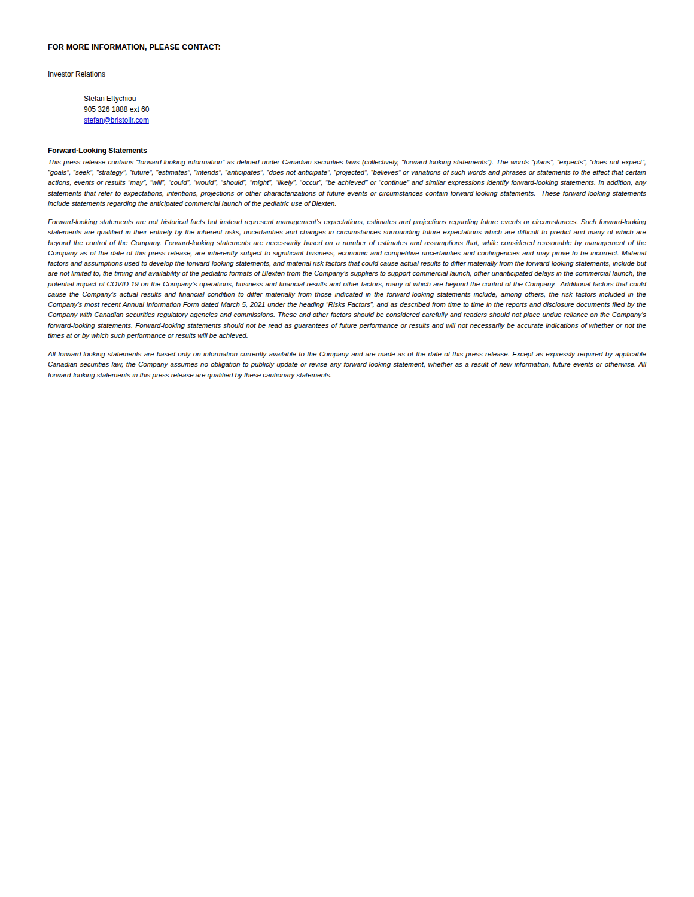FOR MORE INFORMATION, PLEASE CONTACT:
Investor Relations
Stefan Eftychiou
905 326 1888 ext 60
stefan@bristolir.com
Forward-Looking Statements
This press release contains “forward-looking information” as defined under Canadian securities laws (collectively, “forward-looking statements”). The words “plans”, “expects”, “does not expect”, “goals”, “seek”, “strategy”, “future”, “estimates”, “intends”, “anticipates”, “does not anticipate”, “projected”, “believes” or variations of such words and phrases or statements to the effect that certain actions, events or results “may”, “will”, “could”, “would”, “should”, “might”, “likely”, “occur”, “be achieved” or “continue” and similar expressions identify forward-looking statements. In addition, any statements that refer to expectations, intentions, projections or other characterizations of future events or circumstances contain forward-looking statements. These forward-looking statements include statements regarding the anticipated commercial launch of the pediatric use of Blexten.
Forward-looking statements are not historical facts but instead represent management’s expectations, estimates and projections regarding future events or circumstances. Such forward-looking statements are qualified in their entirety by the inherent risks, uncertainties and changes in circumstances surrounding future expectations which are difficult to predict and many of which are beyond the control of the Company. Forward-looking statements are necessarily based on a number of estimates and assumptions that, while considered reasonable by management of the Company as of the date of this press release, are inherently subject to significant business, economic and competitive uncertainties and contingencies and may prove to be incorrect. Material factors and assumptions used to develop the forward-looking statements, and material risk factors that could cause actual results to differ materially from the forward-looking statements, include but are not limited to, the timing and availability of the pediatric formats of Blexten from the Company’s suppliers to support commercial launch, other unanticipated delays in the commercial launch, the potential impact of COVID-19 on the Company’s operations, business and financial results and other factors, many of which are beyond the control of the Company. Additional factors that could cause the Company’s actual results and financial condition to differ materially from those indicated in the forward-looking statements include, among others, the risk factors included in the Company’s most recent Annual Information Form dated March 5, 2021 under the heading “Risks Factors”, and as described from time to time in the reports and disclosure documents filed by the Company with Canadian securities regulatory agencies and commissions. These and other factors should be considered carefully and readers should not place undue reliance on the Company’s forward-looking statements. Forward-looking statements should not be read as guarantees of future performance or results and will not necessarily be accurate indications of whether or not the times at or by which such performance or results will be achieved.
All forward-looking statements are based only on information currently available to the Company and are made as of the date of this press release. Except as expressly required by applicable Canadian securities law, the Company assumes no obligation to publicly update or revise any forward-looking statement, whether as a result of new information, future events or otherwise. All forward-looking statements in this press release are qualified by these cautionary statements.